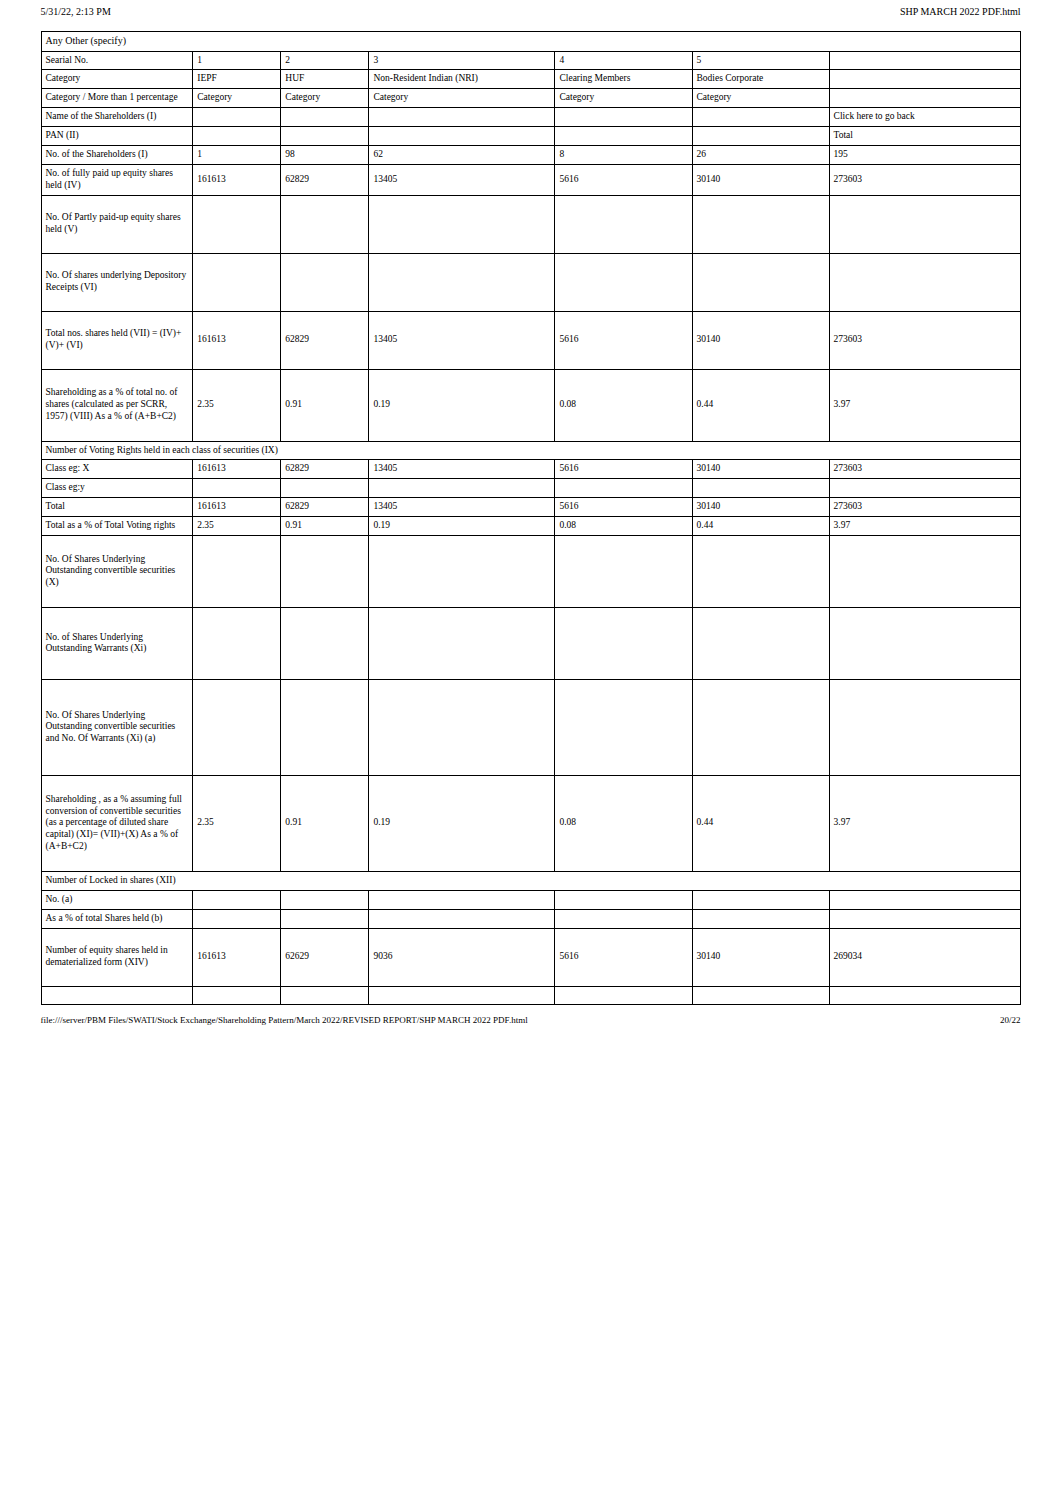5/31/22, 2:13 PM
SHP MARCH 2022 PDF.html
| Any Other (specify) |
| Searial No. | 1 | 2 | 3 | 4 | 5 | |
| Category | IEPF | HUF | Non-Resident Indian (NRI) | Clearing Members | Bodies Corporate | |
| Category / More than 1 percentage | Category | Category | Category | Category | Category | |
| Name of the Shareholders (I) | | | | | | Click here to go back |
| PAN (II) | | | | | | Total |
| No. of the Shareholders (I) | 1 | 98 | 62 | 8 | 26 | 195 |
| No. of fully paid up equity shares held (IV) | 161613 | 62829 | 13405 | 5616 | 30140 | 273603 |
| No. Of Partly paid-up equity shares held (V) | | | | | | |
| No. Of shares underlying Depository Receipts (VI) | | | | | | |
| Total nos. shares held (VII) = (IV)+(V)+ (VI) | 161613 | 62829 | 13405 | 5616 | 30140 | 273603 |
| Shareholding as a % of total no. of shares (calculated as per SCRR, 1957) (VIII) As a % of (A+B+C2) | 2.35 | 0.91 | 0.19 | 0.08 | 0.44 | 3.97 |
| Number of Voting Rights held in each class of securities (IX) |
| Class eg: X | 161613 | 62829 | 13405 | 5616 | 30140 | 273603 |
| Class eg:y | | | | | | |
| Total | 161613 | 62829 | 13405 | 5616 | 30140 | 273603 |
| Total as a % of Total Voting rights | 2.35 | 0.91 | 0.19 | 0.08 | 0.44 | 3.97 |
| No. Of Shares Underlying Outstanding convertible securities (X) | | | | | | |
| No. of Shares Underlying Outstanding Warrants (Xi) | | | | | | |
| No. Of Shares Underlying Outstanding convertible securities and No. Of Warrants (Xi) (a) | | | | | | |
| Shareholding , as a % assuming full conversion of convertible securities (as a percentage of diluted share capital) (XI)= (VII)+(X) As a % of (A+B+C2) | 2.35 | 0.91 | 0.19 | 0.08 | 0.44 | 3.97 |
| Number of Locked in shares (XII) |
| No. (a) | | | | | | |
| As a % of total Shares held (b) | | | | | | |
| Number of equity shares held in dematerialized form (XIV) | 161613 | 62629 | 9036 | 5616 | 30140 | 269034 |
file:///server/PBM Files/SWATI/Stock Exchange/Shareholding Pattern/March 2022/REVISED REPORT/SHP MARCH 2022 PDF.html
20/22